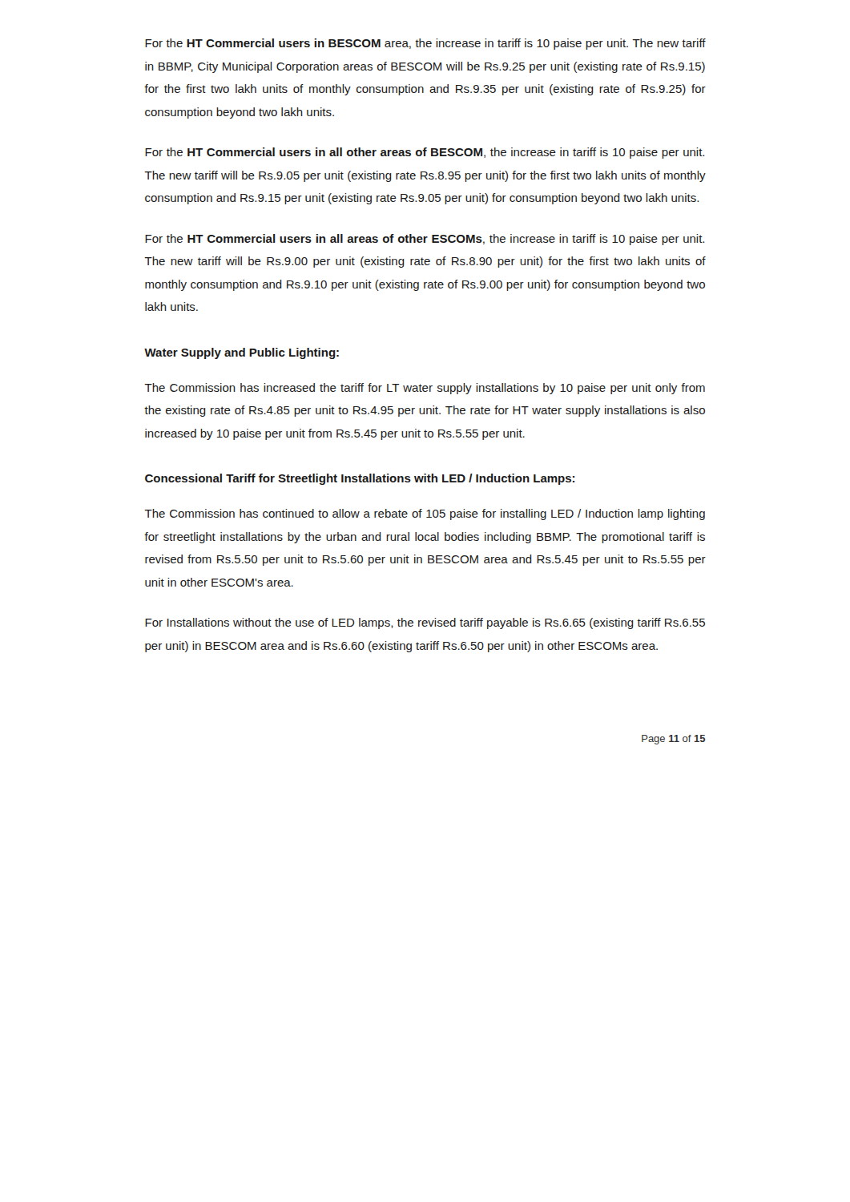For the HT Commercial users in BESCOM area, the increase in tariff is 10 paise per unit. The new tariff in BBMP, City Municipal Corporation areas of BESCOM will be Rs.9.25 per unit (existing rate of Rs.9.15) for the first two lakh units of monthly consumption and Rs.9.35 per unit (existing rate of Rs.9.25) for consumption beyond two lakh units.
For the HT Commercial users in all other areas of BESCOM, the increase in tariff is 10 paise per unit. The new tariff will be Rs.9.05 per unit (existing rate Rs.8.95 per unit) for the first two lakh units of monthly consumption and Rs.9.15 per unit (existing rate Rs.9.05 per unit) for consumption beyond two lakh units.
For the HT Commercial users in all areas of other ESCOMs, the increase in tariff is 10 paise per unit. The new tariff will be Rs.9.00 per unit (existing rate of Rs.8.90 per unit) for the first two lakh units of monthly consumption and Rs.9.10 per unit (existing rate of Rs.9.00 per unit) for consumption beyond two lakh units.
Water Supply and Public Lighting:
The Commission has increased the tariff for LT water supply installations by 10 paise per unit only from the existing rate of Rs.4.85 per unit to Rs.4.95 per unit. The rate for HT water supply installations is also increased by 10 paise per unit from Rs.5.45 per unit to Rs.5.55 per unit.
Concessional Tariff for Streetlight Installations with LED / Induction Lamps:
The Commission has continued to allow a rebate of 105 paise for installing LED / Induction lamp lighting for streetlight installations by the urban and rural local bodies including BBMP. The promotional tariff is revised from Rs.5.50 per unit to Rs.5.60 per unit in BESCOM area and Rs.5.45 per unit to Rs.5.55 per unit in other ESCOM's area.
For Installations without the use of LED lamps, the revised tariff payable is Rs.6.65 (existing tariff Rs.6.55 per unit) in BESCOM area and is Rs.6.60 (existing tariff Rs.6.50 per unit) in other ESCOMs area.
Page 11 of 15